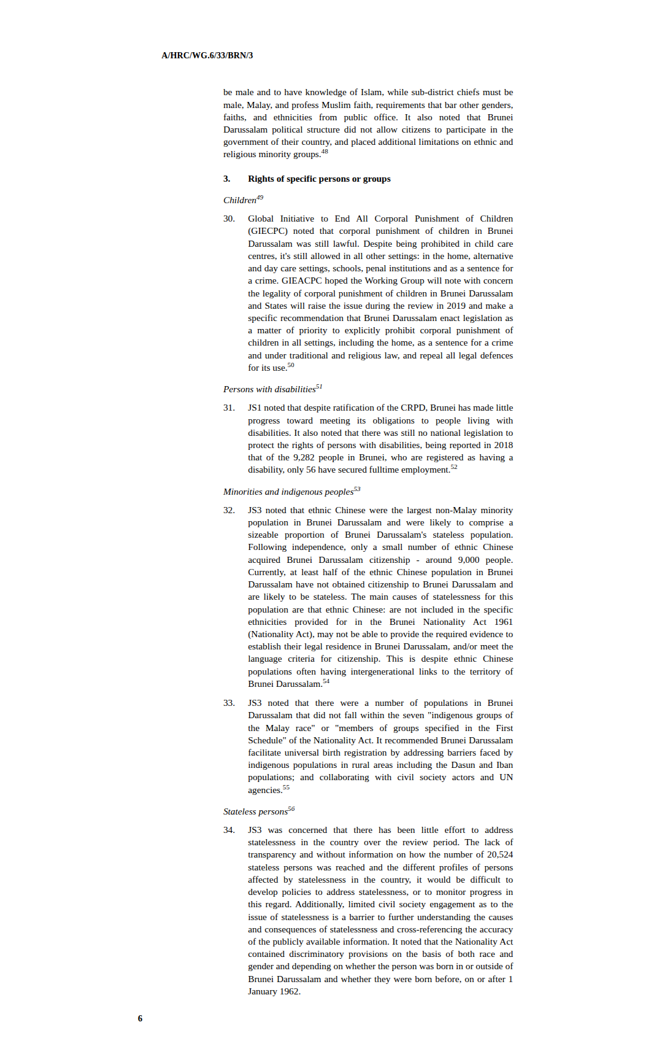A/HRC/WG.6/33/BRN/3
be male and to have knowledge of Islam, while sub-district chiefs must be male, Malay, and profess Muslim faith, requirements that bar other genders, faiths, and ethnicities from public office. It also noted that Brunei Darussalam political structure did not allow citizens to participate in the government of their country, and placed additional limitations on ethnic and religious minority groups.48
3. Rights of specific persons or groups
Children49
30. Global Initiative to End All Corporal Punishment of Children (GIECPC) noted that corporal punishment of children in Brunei Darussalam was still lawful. Despite being prohibited in child care centres, it's still allowed in all other settings: in the home, alternative and day care settings, schools, penal institutions and as a sentence for a crime. GIEACPC hoped the Working Group will note with concern the legality of corporal punishment of children in Brunei Darussalam and States will raise the issue during the review in 2019 and make a specific recommendation that Brunei Darussalam enact legislation as a matter of priority to explicitly prohibit corporal punishment of children in all settings, including the home, as a sentence for a crime and under traditional and religious law, and repeal all legal defences for its use.50
Persons with disabilities51
31. JS1 noted that despite ratification of the CRPD, Brunei has made little progress toward meeting its obligations to people living with disabilities. It also noted that there was still no national legislation to protect the rights of persons with disabilities, being reported in 2018 that of the 9,282 people in Brunei, who are registered as having a disability, only 56 have secured fulltime employment.52
Minorities and indigenous peoples53
32. JS3 noted that ethnic Chinese were the largest non-Malay minority population in Brunei Darussalam and were likely to comprise a sizeable proportion of Brunei Darussalam's stateless population. Following independence, only a small number of ethnic Chinese acquired Brunei Darussalam citizenship - around 9,000 people. Currently, at least half of the ethnic Chinese population in Brunei Darussalam have not obtained citizenship to Brunei Darussalam and are likely to be stateless. The main causes of statelessness for this population are that ethnic Chinese: are not included in the specific ethnicities provided for in the Brunei Nationality Act 1961 (Nationality Act), may not be able to provide the required evidence to establish their legal residence in Brunei Darussalam, and/or meet the language criteria for citizenship. This is despite ethnic Chinese populations often having intergenerational links to the territory of Brunei Darussalam.54
33. JS3 noted that there were a number of populations in Brunei Darussalam that did not fall within the seven "indigenous groups of the Malay race" or "members of groups specified in the First Schedule" of the Nationality Act. It recommended Brunei Darussalam facilitate universal birth registration by addressing barriers faced by indigenous populations in rural areas including the Dasun and Iban populations; and collaborating with civil society actors and UN agencies.55
Stateless persons56
34. JS3 was concerned that there has been little effort to address statelessness in the country over the review period. The lack of transparency and without information on how the number of 20,524 stateless persons was reached and the different profiles of persons affected by statelessness in the country, it would be difficult to develop policies to address statelessness, or to monitor progress in this regard. Additionally, limited civil society engagement as to the issue of statelessness is a barrier to further understanding the causes and consequences of statelessness and cross-referencing the accuracy of the publicly available information. It noted that the Nationality Act contained discriminatory provisions on the basis of both race and gender and depending on whether the person was born in or outside of Brunei Darussalam and whether they were born before, on or after 1 January 1962.
6